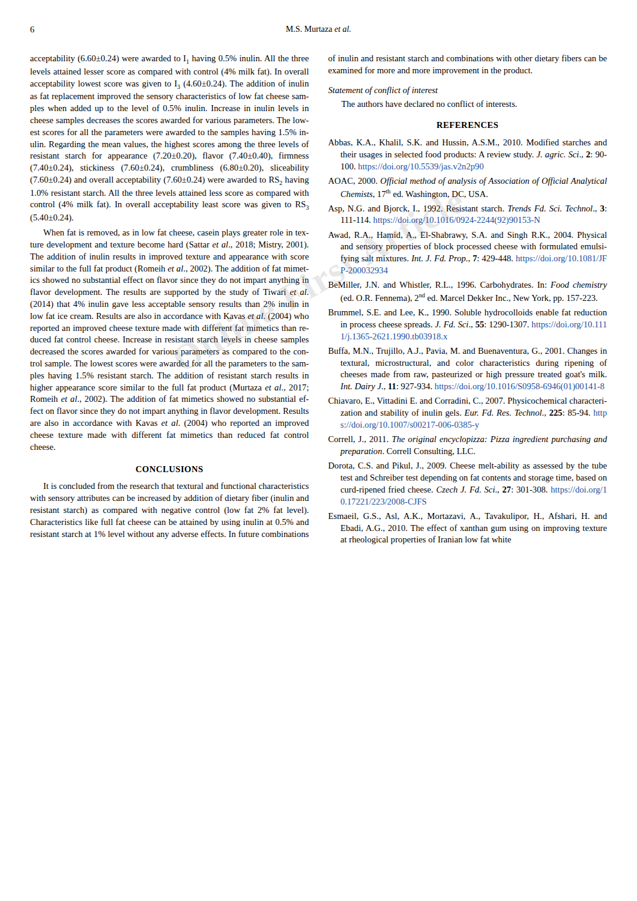6
M.S. Murtaza et al.
Online First Article
acceptability (6.60±0.24) were awarded to I1 having 0.5% inulin. All the three levels attained lesser score as compared with control (4% milk fat). In overall acceptability lowest score was given to I3 (4.60±0.24). The addition of inulin as fat replacement improved the sensory characteristics of low fat cheese samples when added up to the level of 0.5% inulin. Increase in inulin levels in cheese samples decreases the scores awarded for various parameters. The lowest scores for all the parameters were awarded to the samples having 1.5% inulin. Regarding the mean values, the highest scores among the three levels of resistant starch for appearance (7.20±0.20), flavor (7.40±0.40), firmness (7.40±0.24), stickiness (7.60±0.24), crumbliness (6.80±0.20), sliceability (7.60±0.24) and overall acceptability (7.60±0.24) were awarded to RS2 having 1.0% resistant starch. All the three levels attained less score as compared with control (4% milk fat). In overall acceptability least score was given to RS3 (5.40±0.24).
When fat is removed, as in low fat cheese, casein plays greater role in texture development and texture become hard (Sattar et al., 2018; Mistry, 2001). The addition of inulin results in improved texture and appearance with score similar to the full fat product (Romeih et al., 2002). The addition of fat mimetics showed no substantial effect on flavor since they do not impart anything in flavor development. The results are supported by the study of Tiwari et al. (2014) that 4% inulin gave less acceptable sensory results than 2% inulin in low fat ice cream. Results are also in accordance with Kavas et al. (2004) who reported an improved cheese texture made with different fat mimetics than reduced fat control cheese. Increase in resistant starch levels in cheese samples decreased the scores awarded for various parameters as compared to the control sample. The lowest scores were awarded for all the parameters to the samples having 1.5% resistant starch. The addition of resistant starch results in higher appearance score similar to the full fat product (Murtaza et al., 2017; Romeih et al., 2002). The addition of fat mimetics showed no substantial effect on flavor since they do not impart anything in flavor development. Results are also in accordance with Kavas et al. (2004) who reported an improved cheese texture made with different fat mimetics than reduced fat control cheese.
Conclusions
It is concluded from the research that textural and functional characteristics with sensory attributes can be increased by addition of dietary fiber (inulin and resistant starch) as compared with negative control (low fat 2% fat level). Characteristics like full fat cheese can be attained by using inulin at 0.5% and resistant starch at 1% level without any adverse effects. In future combinations of inulin and resistant starch and combinations with other dietary fibers can be examined for more and more improvement in the product.
Statement of conflict of interest
The authors have declared no conflict of interests.
References
Abbas, K.A., Khalil, S.K. and Hussin, A.S.M., 2010. Modified starches and their usages in selected food products: A review study. J. agric. Sci., 2: 90-100. https://doi.org/10.5539/jas.v2n2p90
AOAC, 2000. Official method of analysis of Association of Official Analytical Chemists, 17th ed. Washington, DC, USA.
Asp, N.G. and Bjorck, I., 1992. Resistant starch. Trends Fd. Sci. Technol., 3: 111-114. https://doi.org/10.1016/0924-2244(92)90153-N
Awad, R.A., Hamid, A., El-Shabrawy, S.A. and Singh R.K., 2004. Physical and sensory properties of block processed cheese with formulated emulsifying salt mixtures. Int. J. Fd. Prop., 7: 429-448. https://doi.org/10.1081/JFP-200032934
BeMiller, J.N. and Whistler, R.L., 1996. Carbohydrates. In: Food chemistry (ed. O.R. Fennema), 2nd ed. Marcel Dekker Inc., New York, pp. 157-223.
Brummel, S.E. and Lee, K., 1990. Soluble hydrocolloids enable fat reduction in process cheese spreads. J. Fd. Sci., 55: 1290-1307. https://doi.org/10.1111/j.1365-2621.1990.tb03918.x
Buffa, M.N., Trujillo, A.J., Pavia, M. and Buenaventura, G., 2001. Changes in textural, microstructural, and color characteristics during ripening of cheeses made from raw, pasteurized or high pressure treated goat's milk. Int. Dairy J., 11: 927-934. https://doi.org/10.1016/S0958-6946(01)00141-8
Chiavaro, E., Vittadini E. and Corradini, C., 2007. Physicochemical characterization and stability of inulin gels. Eur. Fd. Res. Technol., 225: 85-94. https://doi.org/10.1007/s00217-006-0385-y
Correll, J., 2011. The original encyclopizza: Pizza ingredient purchasing and preparation. Correll Consulting, LLC.
Dorota, C.S. and Pikul, J., 2009. Cheese melt-ability as assessed by the tube test and Schreiber test depending on fat contents and storage time, based on curd-ripened fried cheese. Czech J. Fd. Sci., 27: 301-308. https://doi.org/10.17221/223/2008-CJFS
Esmaeil, G.S., Asl, A.K., Mortazavi, A., Tavakulipor, H., Afshari, H. and Ebadi, A.G., 2010. The effect of xanthan gum using on improving texture at rheological properties of Iranian low fat white